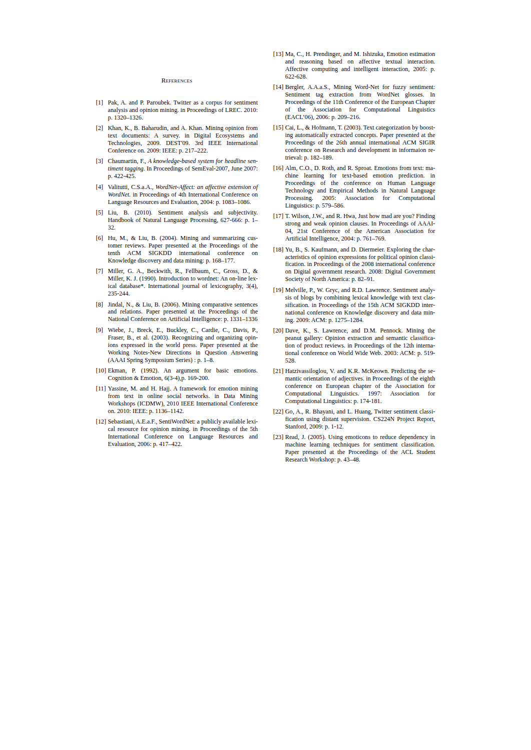References
[1] Pak, A. and P. Paroubek. Twitter as a corpus for sentiment analysis and opinion mining. in Proceedings of LREC. 2010: p. 1320–1326.
[2] Khan, K., B. Baharudin, and A. Khan. Mining opinion from text documents: A survey. in Digital Ecosystems and Technologies, 2009. DEST'09. 3rd IEEE International Conference on. 2009: IEEE: p. 217–222.
[3] Chaumartin, F., A knowledge-based system for headline sentiment tagging. In Proceedings of SemEval-2007, June 2007: p. 422-425.
[4] Valitutti, C.S.a.A., WordNet-Affect: an affective extension of WordNet. in Proceedings of 4th International Conference on Language Resources and Evaluation, 2004: p. 1083–1086.
[5] Liu, B. (2010). Sentiment analysis and subjectivity. Handbook of Natural Language Processing, 627-666: p. 1–32.
[6] Hu, M., & Liu, B. (2004). Mining and summarizing customer reviews. Paper presented at the Proceedings of the tenth ACM SIGKDD international conference on Knowledge discovery and data mining: p. 168–177.
[7] Miller, G. A., Beckwith, R., Fellbaum, C., Gross, D., & Miller, K. J. (1990). Introduction to wordnet: An on-line lexical database*. International journal of lexicography, 3(4), 235-244.
[8] Jindal, N., & Liu, B. (2006). Mining comparative sentences and relations. Paper presented at the Proceedings of the National Conference on Artificial Intelligence: p. 1331–1336
[9] Wiebe, J., Breck, E., Buckley, C., Cardie, C., Davis, P., Fraser, B., et al. (2003). Recognizing and organizing opinions expressed in the world press. Paper presented at the Working Notes-New Directions in Question Answering (AAAI Spring Symposium Series) : p. 1–8.
[10] Ekman, P. (1992). An argument for basic emotions. Cognition & Emotion, 6(3-4),p. 169-200.
[11] Yassine, M. and H. Hajj. A framework for emotion mining from text in online social networks. in Data Mining Workshops (ICDMW), 2010 IEEE International Conference on. 2010: IEEE: p. 1136–1142.
[12] Sebastiani, A.E.a.F., SentiWordNet: a publicly available lexical resource for opinion mining. in Proceedings of the 5th International Conference on Language Resources and Evaluation, 2006: p. 417–422.
[13] Ma, C., H. Prendinger, and M. Ishizuka, Emotion estimation and reasoning based on affective textual interaction. Affective computing and intelligent interaction, 2005: p. 622-628.
[14] Bergler, A.A.a.S., Mining Word-Net for fuzzy sentiment: Sentiment tag extraction from WordNet glosses. In Proceedings of the 11th Conference of the European Chapter of the Association for Computational Linguistics (EACL’06), 2006: p. 209–216.
[15] Cai, L., & Hofmann, T. (2003). Text categorization by boosting automatically extracted concepts. Paper presented at the Proceedings of the 26th annual international ACM SIGIR conference on Research and development in informaion retrieval: p. 182–189.
[16] Alm, C.O., D. Roth, and R. Sproat. Emotions from text: machine learning for text-based emotion prediction. in Proceedings of the conference on Human Language Technology and Empirical Methods in Natural Language Processing. 2005: Association for Computational Linguistics: p. 579–586.
[17] T. Wilson, J.W., and R. Hwa, Just how mad are you? Finding strong and weak opinion clauses. In Proceedings of AAAI-04, 21st Conference of the American Association for Artificial Intelligence, 2004: p. 761–769.
[18] Yu, B., S. Kaufmann, and D. Diermeier. Exploring the characteristics of opinion expressions for political opinion classification. in Proceedings of the 2008 international conference on Digital government research. 2008: Digital Government Society of North America: p. 82–91.
[19] Melville, P., W. Gryc, and R.D. Lawrence. Sentiment analysis of blogs by combining lexical knowledge with text classification. in Proceedings of the 15th ACM SIGKDD international conference on Knowledge discovery and data mining. 2009: ACM: p. 1275–1284.
[20] Dave, K., S. Lawrence, and D.M. Pennock. Mining the peanut gallery: Opinion extraction and semantic classification of product reviews. in Proceedings of the 12th international conference on World Wide Web. 2003: ACM: p. 519-528.
[21] Hatzivassiloglou, V. and K.R. McKeown. Predicting the semantic orientation of adjectives. in Proceedings of the eighth conference on European chapter of the Association for Computational Linguistics. 1997: Association for Computational Linguistics: p. 174-181.
[22] Go, A., R. Bhayani, and L. Huang, Twitter sentiment classification using distant supervision. CS224N Project Report, Stanford, 2009: p. 1-12.
[23] Read, J. (2005). Using emoticons to reduce dependency in machine learning techniques for sentiment classification. Paper presented at the Proceedings of the ACL Student Research Workshop: p. 43–48.